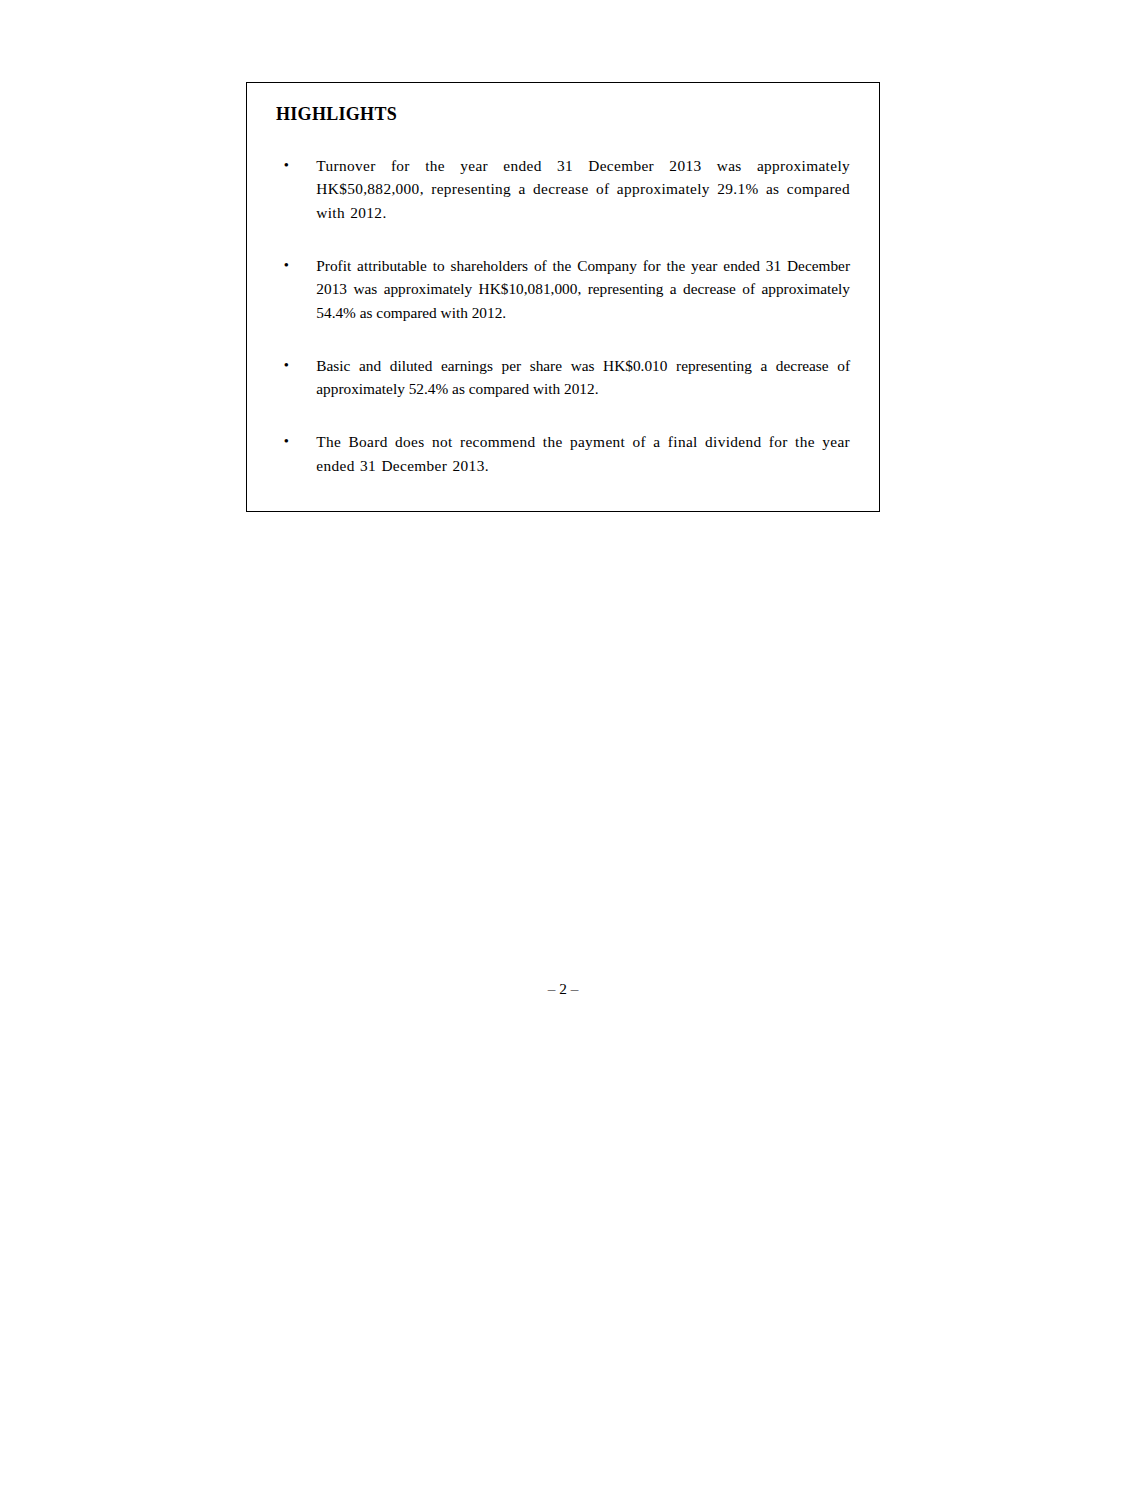HIGHLIGHTS
Turnover for the year ended 31 December 2013 was approximately HK$50,882,000, representing a decrease of approximately 29.1% as compared with 2012.
Profit attributable to shareholders of the Company for the year ended 31 December 2013 was approximately HK$10,081,000, representing a decrease of approximately 54.4% as compared with 2012.
Basic and diluted earnings per share was HK$0.010 representing a decrease of approximately 52.4% as compared with 2012.
The Board does not recommend the payment of a final dividend for the year ended 31 December 2013.
– 2 –